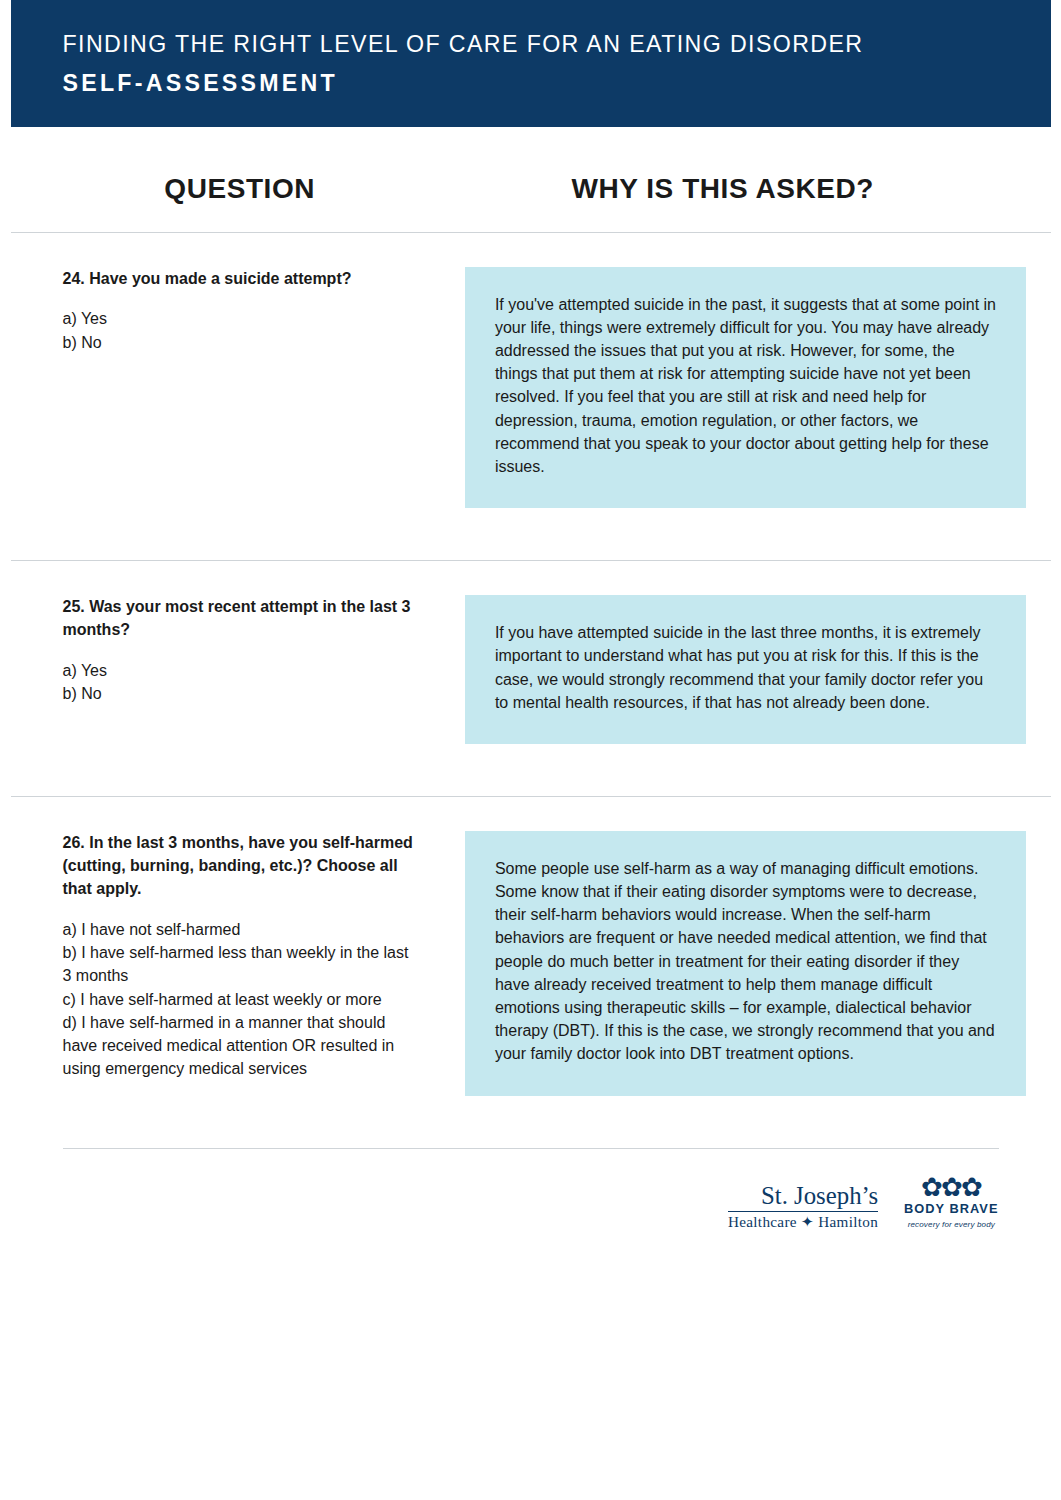Finding the Right Level of Care for an Eating Disorder
Self-Assessment
QUESTION WHY IS THIS ASKED?
24. Have you made a suicide attempt?
a) Yes
b) No
If you've attempted suicide in the past, it suggests that at some point in your life, things were extremely difficult for you. You may have already addressed the issues that put you at risk. However, for some, the things that put them at risk for attempting suicide have not yet been resolved. If you feel that you are still at risk and need help for depression, trauma, emotion regulation, or other factors, we recommend that you speak to your doctor about getting help for these issues.
25. Was your most recent attempt in the last 3 months?
a) Yes
b) No
If you have attempted suicide in the last three months, it is extremely important to understand what has put you at risk for this. If this is the case, we would strongly recommend that your family doctor refer you to mental health resources, if that has not already been done.
26. In the last 3 months, have you self-harmed (cutting, burning, banding, etc.)? Choose all that apply.
a) I have not self-harmed
b) I have self-harmed less than weekly in the last 3 months
c) I have self-harmed at least weekly or more
d) I have self-harmed in a manner that should have received medical attention OR resulted in using emergency medical services
Some people use self-harm as a way of managing difficult emotions. Some know that if their eating disorder symptoms were to decrease, their self-harm behaviors would increase. When the self-harm behaviors are frequent or have needed medical attention, we find that people do much better in treatment for their eating disorder if they have already received treatment to help them manage difficult emotions using therapeutic skills – for example, dialectical behavior therapy (DBT). If this is the case, we strongly recommend that you and your family doctor look into DBT treatment options.
St. Joseph’s
Healthcare ✦ Hamilton
✿✿✿
BODY BRAVE
recovery for every body